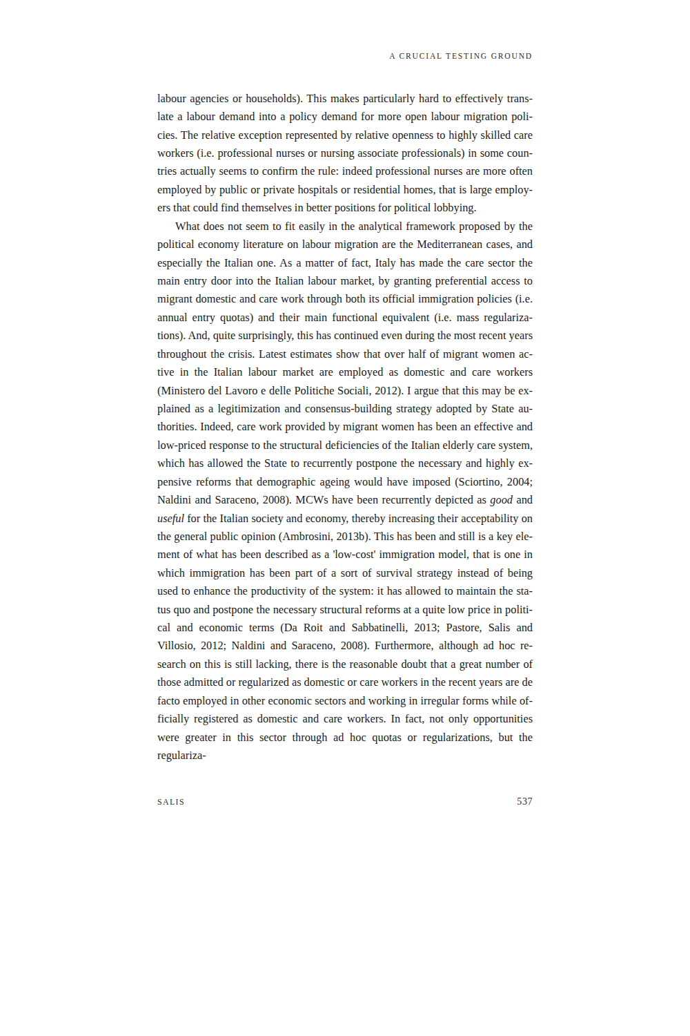A crucial testing ground
labour agencies or households). This makes particularly hard to effectively translate a labour demand into a policy demand for more open labour migration policies. The relative exception represented by relative openness to highly skilled care workers (i.e. professional nurses or nursing associate professionals) in some countries actually seems to confirm the rule: indeed professional nurses are more often employed by public or private hospitals or residential homes, that is large employers that could find themselves in better positions for political lobbying.
What does not seem to fit easily in the analytical framework proposed by the political economy literature on labour migration are the Mediterranean cases, and especially the Italian one. As a matter of fact, Italy has made the care sector the main entry door into the Italian labour market, by granting preferential access to migrant domestic and care work through both its official immigration policies (i.e. annual entry quotas) and their main functional equivalent (i.e. mass regularizations). And, quite surprisingly, this has continued even during the most recent years throughout the crisis. Latest estimates show that over half of migrant women active in the Italian labour market are employed as domestic and care workers (Ministero del Lavoro e delle Politiche Sociali, 2012). I argue that this may be explained as a legitimization and consensus-building strategy adopted by State authorities. Indeed, care work provided by migrant women has been an effective and low-priced response to the structural deficiencies of the Italian elderly care system, which has allowed the State to recurrently postpone the necessary and highly expensive reforms that demographic ageing would have imposed (Sciortino, 2004; Naldini and Saraceno, 2008). MCWs have been recurrently depicted as good and useful for the Italian society and economy, thereby increasing their acceptability on the general public opinion (Ambrosini, 2013b). This has been and still is a key element of what has been described as a 'low-cost' immigration model, that is one in which immigration has been part of a sort of survival strategy instead of being used to enhance the productivity of the system: it has allowed to maintain the status quo and postpone the necessary structural reforms at a quite low price in political and economic terms (Da Roit and Sabbatinelli, 2013; Pastore, Salis and Villosio, 2012; Naldini and Saraceno, 2008). Furthermore, although ad hoc research on this is still lacking, there is the reasonable doubt that a great number of those admitted or regularized as domestic or care workers in the recent years are de facto employed in other economic sectors and working in irregular forms while officially registered as domestic and care workers. In fact, not only opportunities were greater in this sector through ad hoc quotas or regularizations, but the regulariza-
Salis 537